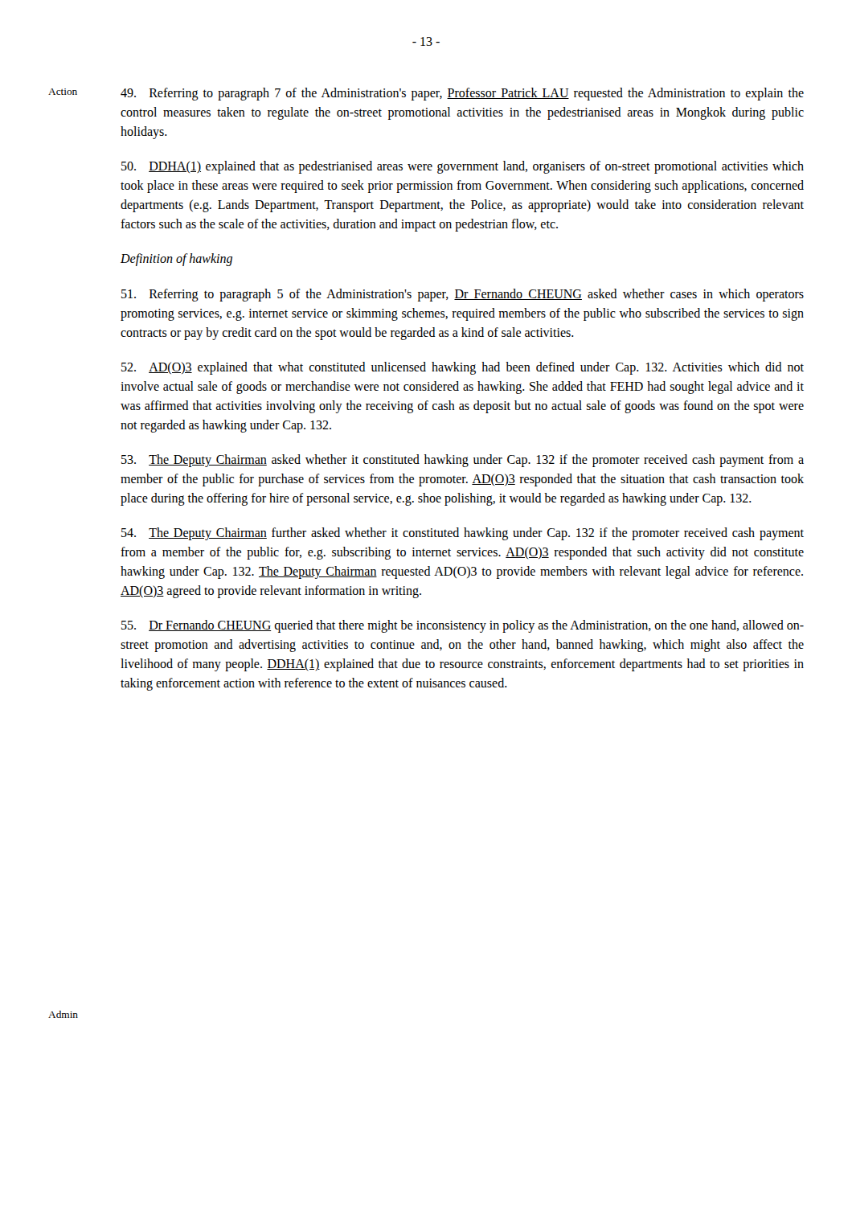- 13 -
Action
49. Referring to paragraph 7 of the Administration's paper, Professor Patrick LAU requested the Administration to explain the control measures taken to regulate the on-street promotional activities in the pedestrianised areas in Mongkok during public holidays.
50. DDHA(1) explained that as pedestrianised areas were government land, organisers of on-street promotional activities which took place in these areas were required to seek prior permission from Government. When considering such applications, concerned departments (e.g. Lands Department, Transport Department, the Police, as appropriate) would take into consideration relevant factors such as the scale of the activities, duration and impact on pedestrian flow, etc.
Definition of hawking
51. Referring to paragraph 5 of the Administration's paper, Dr Fernando CHEUNG asked whether cases in which operators promoting services, e.g. internet service or skimming schemes, required members of the public who subscribed the services to sign contracts or pay by credit card on the spot would be regarded as a kind of sale activities.
52. AD(O)3 explained that what constituted unlicensed hawking had been defined under Cap. 132. Activities which did not involve actual sale of goods or merchandise were not considered as hawking. She added that FEHD had sought legal advice and it was affirmed that activities involving only the receiving of cash as deposit but no actual sale of goods was found on the spot were not regarded as hawking under Cap. 132.
53. The Deputy Chairman asked whether it constituted hawking under Cap. 132 if the promoter received cash payment from a member of the public for purchase of services from the promoter. AD(O)3 responded that the situation that cash transaction took place during the offering for hire of personal service, e.g. shoe polishing, it would be regarded as hawking under Cap. 132.
54. The Deputy Chairman further asked whether it constituted hawking under Cap. 132 if the promoter received cash payment from a member of the public for, e.g. subscribing to internet services. AD(O)3 responded that such activity did not constitute hawking under Cap. 132. The Deputy Chairman requested AD(O)3 to provide members with relevant legal advice for reference. AD(O)3 agreed to provide relevant information in writing.
55. Dr Fernando CHEUNG queried that there might be inconsistency in policy as the Administration, on the one hand, allowed on-street promotion and advertising activities to continue and, on the other hand, banned hawking, which might also affect the livelihood of many people. DDHA(1) explained that due to resource constraints, enforcement departments had to set priorities in taking enforcement action with reference to the extent of nuisances caused.
Admin